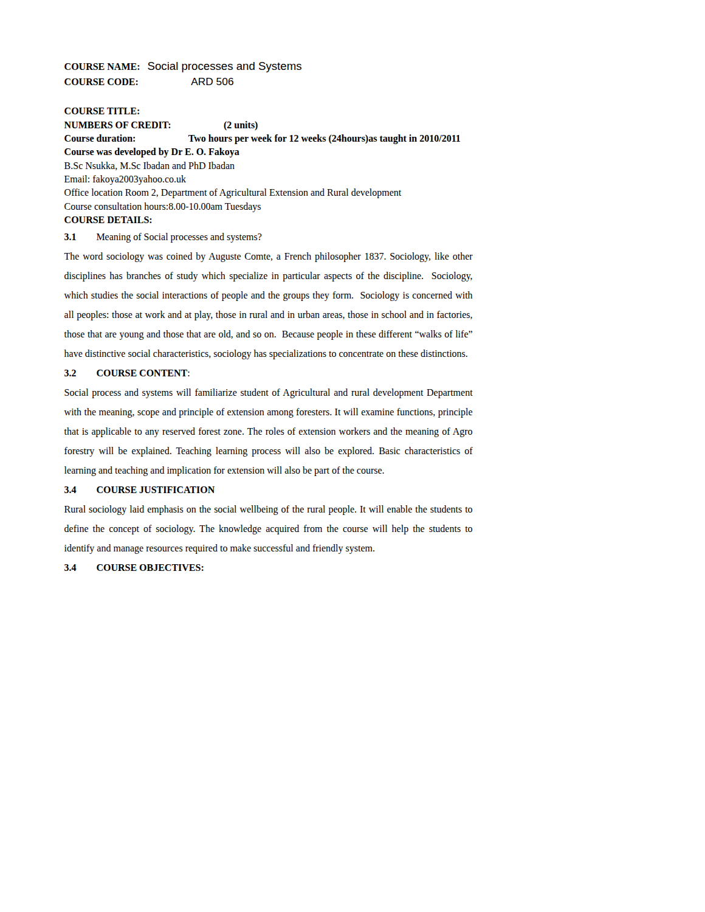COURSE NAME: Social processes and Systems
COURSE CODE: ARD 506
COURSE TITLE:
NUMBERS OF CREDIT: (2 units)
Course duration: Two hours per week for 12 weeks (24hours)as taught in 2010/2011
Course was developed by Dr E. O. Fakoya
B.Sc Nsukka, M.Sc Ibadan and PhD Ibadan
Email: fakoya2003yahoo.co.uk
Office location Room 2, Department of Agricultural Extension and Rural development
Course consultation hours:8.00-10.00am Tuesdays
COURSE DETAILS:
3.1 Meaning of Social processes and systems?
The word sociology was coined by Auguste Comte, a French philosopher 1837. Sociology, like other disciplines has branches of study which specialize in particular aspects of the discipline. Sociology, which studies the social interactions of people and the groups they form. Sociology is concerned with all peoples: those at work and at play, those in rural and in urban areas, those in school and in factories, those that are young and those that are old, and so on. Because people in these different “walks of life” have distinctive social characteristics, sociology has specializations to concentrate on these distinctions.
3.2 COURSE CONTENT:
Social process and systems will familiarize student of Agricultural and rural development Department with the meaning, scope and principle of extension among foresters. It will examine functions, principle that is applicable to any reserved forest zone. The roles of extension workers and the meaning of Agro forestry will be explained. Teaching learning process will also be explored. Basic characteristics of learning and teaching and implication for extension will also be part of the course.
3.4 COURSE JUSTIFICATION
Rural sociology laid emphasis on the social wellbeing of the rural people. It will enable the students to define the concept of sociology. The knowledge acquired from the course will help the students to identify and manage resources required to make successful and friendly system.
3.4 COURSE OBJECTIVES: